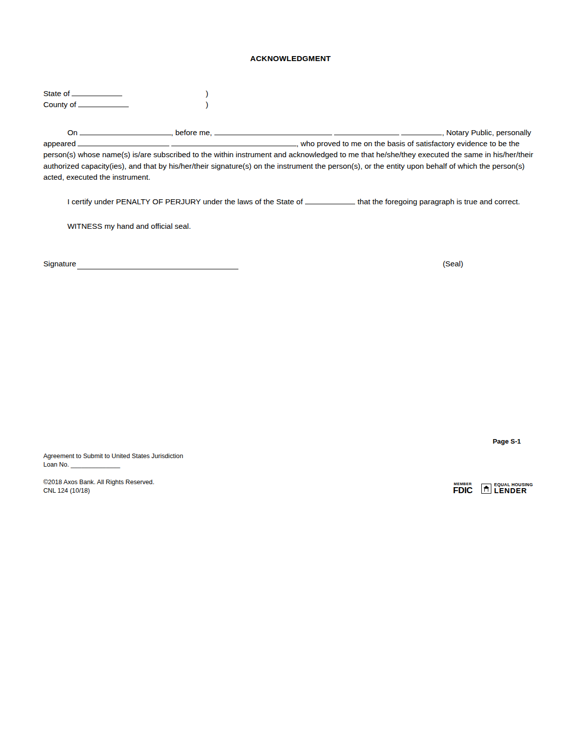ACKNOWLEDGMENT
| State of | ) |
| County of | ) |
On , before me, , Notary Public, personally appeared , who proved to me on the basis of satisfactory evidence to be the person(s) whose name(s) is/are subscribed to the within instrument and acknowledged to me that he/she/they executed the same in his/her/their authorized capacity(ies), and that by his/her/their signature(s) on the instrument the person(s), or the entity upon behalf of which the person(s) acted, executed the instrument.
I certify under PENALTY OF PERJURY under the laws of the State of that the foregoing paragraph is true and correct.
WITNESS my hand and official seal.
Signature (Seal)
Page S-1
Agreement to Submit to United States Jurisdiction
Loan No. ______________
©2018 Axos Bank. All Rights Reserved.
CNL 124 (10/18)
MEMBER FDIC
EQUAL HOUSING LENDER